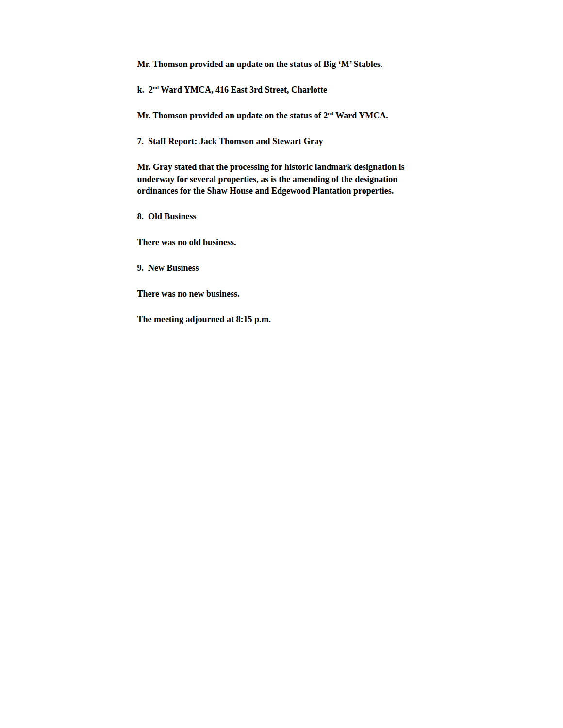Mr. Thomson provided an update on the status of Big ‘M’ Stables.
k. 2nd Ward YMCA, 416 East 3rd Street, Charlotte
Mr. Thomson provided an update on the status of 2nd Ward YMCA.
7. Staff Report: Jack Thomson and Stewart Gray
Mr. Gray stated that the processing for historic landmark designation is underway for several properties, as is the amending of the designation ordinances for the Shaw House and Edgewood Plantation properties.
8. Old Business
There was no old business.
9. New Business
There was no new business.
The meeting adjourned at 8:15 p.m.